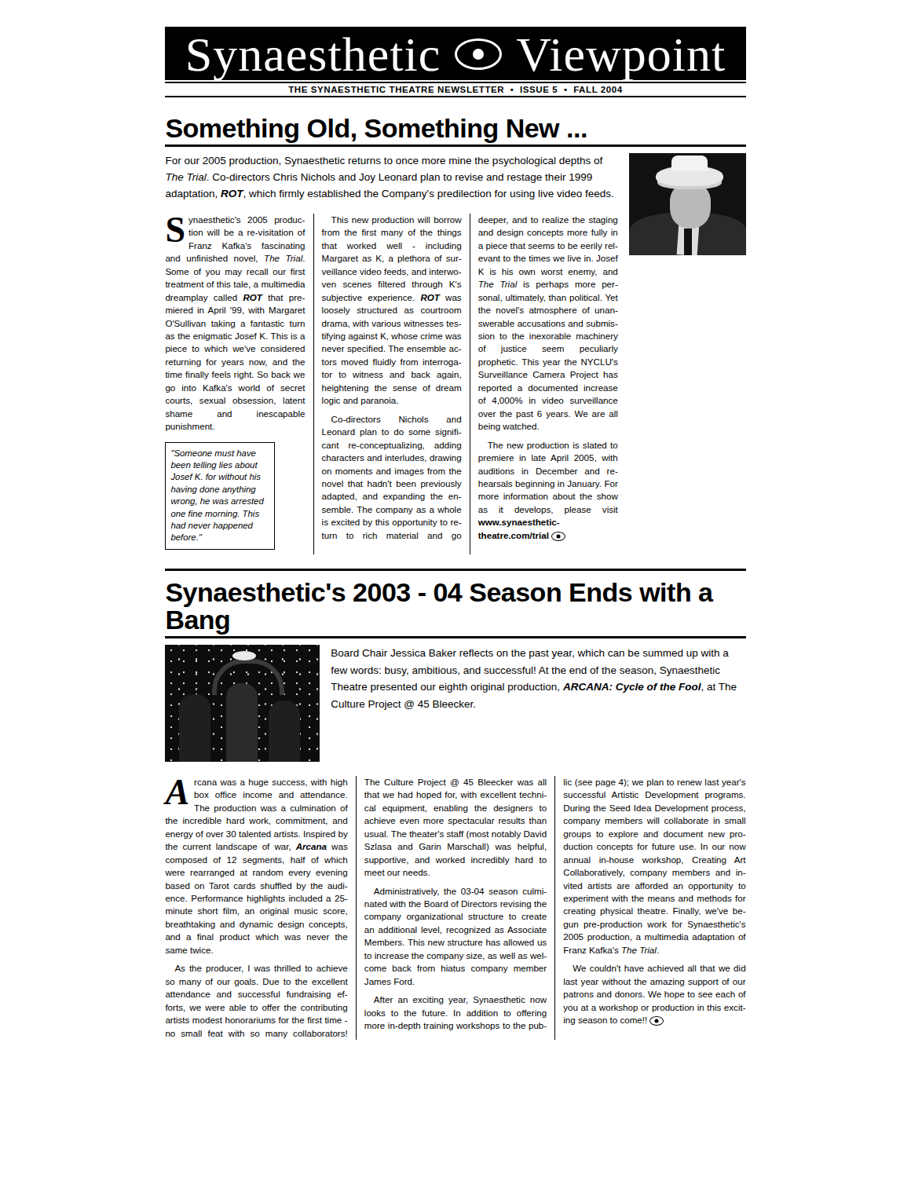Synaesthetic Viewpoint
The Synaesthetic Theatre Newsletter • Issue 5 • Fall 2004
Something Old, Something New ...
For our 2005 production, Synaesthetic returns to once more mine the psychological depths of The Trial. Co-directors Chris Nichols and Joy Leonard plan to revise and restage their 1999 adaptation, ROT, which firmly established the Company's predilection for using live video feeds.
Synaesthetic's 2005 production will be a re-visitation of Franz Kafka's fascinating and unfinished novel, The Trial. Some of you may recall our first treatment of this tale, a multimedia dreamplay called ROT that premiered in April '99, with Margaret O'Sullivan taking a fantastic turn as the enigmatic Josef K. This is a piece to which we've considered returning for years now, and the time finally feels right. So back we go into Kafka's world of secret courts, sexual obsession, latent shame and inescapable punishment.
"Someone must have been telling lies about Josef K. for without his having done anything wrong, he was arrested one fine morning. This had never happened before."
This new production will borrow from the first many of the things that worked well - including Margaret as K, a plethora of surveillance video feeds, and interwoven scenes filtered through K's subjective experience. ROT was loosely structured as courtroom drama, with various witnesses testifying against K, whose crime was never specified. The ensemble actors moved fluidly from interrogator to witness and back again, heightening the sense of dream logic and paranoia.
Co-directors Nichols and Leonard plan to do some significant re-conceptualizing, adding characters and interludes, drawing on moments and images from the novel that hadn't been previously adapted, and expanding the ensemble. The company as a whole is excited by this opportunity to return to rich material and go deeper, and to realize the staging and design concepts more fully in a piece that seems to be eerily relevant to the times we live in. Josef K is his own worst enemy, and The Trial is perhaps more personal, ultimately, than political. Yet the novel's atmosphere of unanswerable accusations and submission to the inexorable machinery of justice seem peculiarly prophetic. This year the NYCLU's Surveillance Camera Project has reported a documented increase of 4,000% in video surveillance over the past 6 years. We are all being watched.
The new production is slated to premiere in late April 2005, with auditions in December and rehearsals beginning in January. For more information about the show as it develops, please visit www.synaesthetic-theatre.com/trial
Synaesthetic's 2003 - 04 Season Ends with a Bang
Board Chair Jessica Baker reflects on the past year, which can be summed up with a few words: busy, ambitious, and successful! At the end of the season, Synaesthetic Theatre presented our eighth original production, ARCANA: Cycle of the Fool, at The Culture Project @ 45 Bleecker.
Arcana was a huge success, with high box office income and attendance. The production was a culmination of the incredible hard work, commitment, and energy of over 30 talented artists. Inspired by the current landscape of war, Arcana was composed of 12 segments, half of which were rearranged at random every evening based on Tarot cards shuffled by the audience. Performance highlights included a 25-minute short film, an original music score, breathtaking and dynamic design concepts, and a final product which was never the same twice.
As the producer, I was thrilled to achieve so many of our goals. Due to the excellent attendance and successful fundraising efforts, we were able to offer the contributing artists modest honorariums for the first time - no small feat with so many collaborators! The Culture Project @ 45 Bleecker was all that we had hoped for, with excellent technical equipment, enabling the designers to achieve even more spectacular results than usual. The theater's staff (most notably David Szlasa and Garin Marschall) was helpful, supportive, and worked incredibly hard to meet our needs.
Administratively, the 03-04 season culminated with the Board of Directors revising the company organizational structure to create an additional level, recognized as Associate Members. This new structure has allowed us to increase the company size, as well as welcome back from hiatus company member James Ford.
After an exciting year, Synaesthetic now looks to the future. In addition to offering more in-depth training workshops to the public (see page 4); we plan to renew last year's successful Artistic Development programs. During the Seed Idea Development process, company members will collaborate in small groups to explore and document new production concepts for future use. In our now annual in-house workshop, Creating Art Collaboratively, company members and invited artists are afforded an opportunity to experiment with the means and methods for creating physical theatre. Finally, we've begun pre-production work for Synaesthetic's 2005 production, a multimedia adaptation of Franz Kafka's The Trial.
We couldn't have achieved all that we did last year without the amazing support of our patrons and donors. We hope to see each of you at a workshop or production in this exciting season to come!!